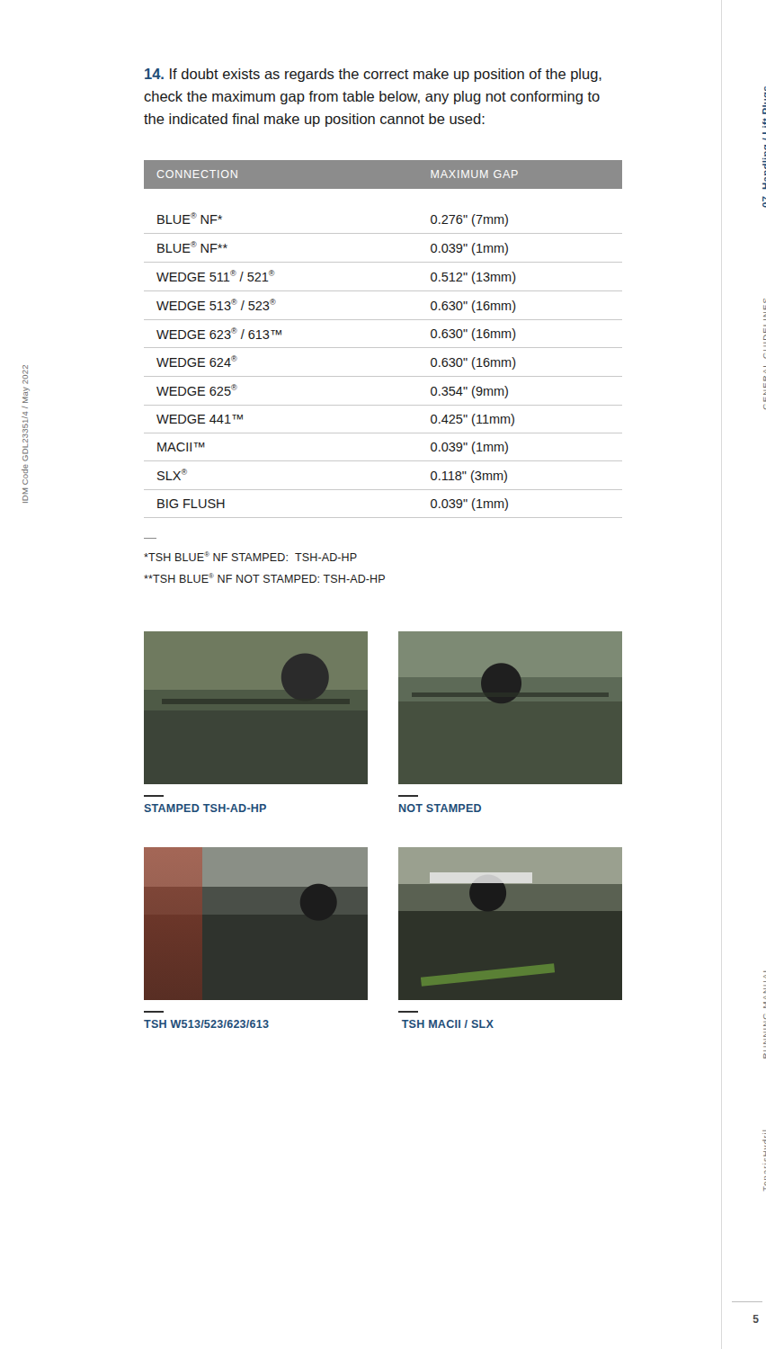IDM Code GDL23351/4 / May 2022
07. Handling / Lift Plugs
GENERAL GUIDELINES
RUNNING MANUAL
TenarisHydril
5
14. If doubt exists as regards the correct make up position of the plug, check the maximum gap from table below, any plug not conforming to the indicated final make up position cannot be used:
| CONNECTION | MAXIMUM GAP |
| --- | --- |
| BLUE ® NF* | 0.276" (7mm) |
| BLUE ® NF** | 0.039" (1mm) |
| WEDGE 511 ® / 521 ® | 0.512" (13mm) |
| WEDGE 513 ® / 523 ® | 0.630" (16mm) |
| WEDGE 623 ® / 613™ | 0.630" (16mm) |
| WEDGE 624 ® | 0.630" (16mm) |
| WEDGE 625 ® | 0.354" (9mm) |
| WEDGE 441™ | 0.425" (11mm) |
| MACII™ | 0.039" (1mm) |
| SLX ® | 0.118" (3mm) |
| BIG FLUSH | 0.039" (1mm) |
*TSH BLUE® NF STAMPED: TSH-AD-HP
**TSH BLUE® NF NOT STAMPED: TSH-AD-HP
STAMPED TSH-AD-HP
NOT STAMPED
TSH W513/523/623/613
TSH MACII / SLX